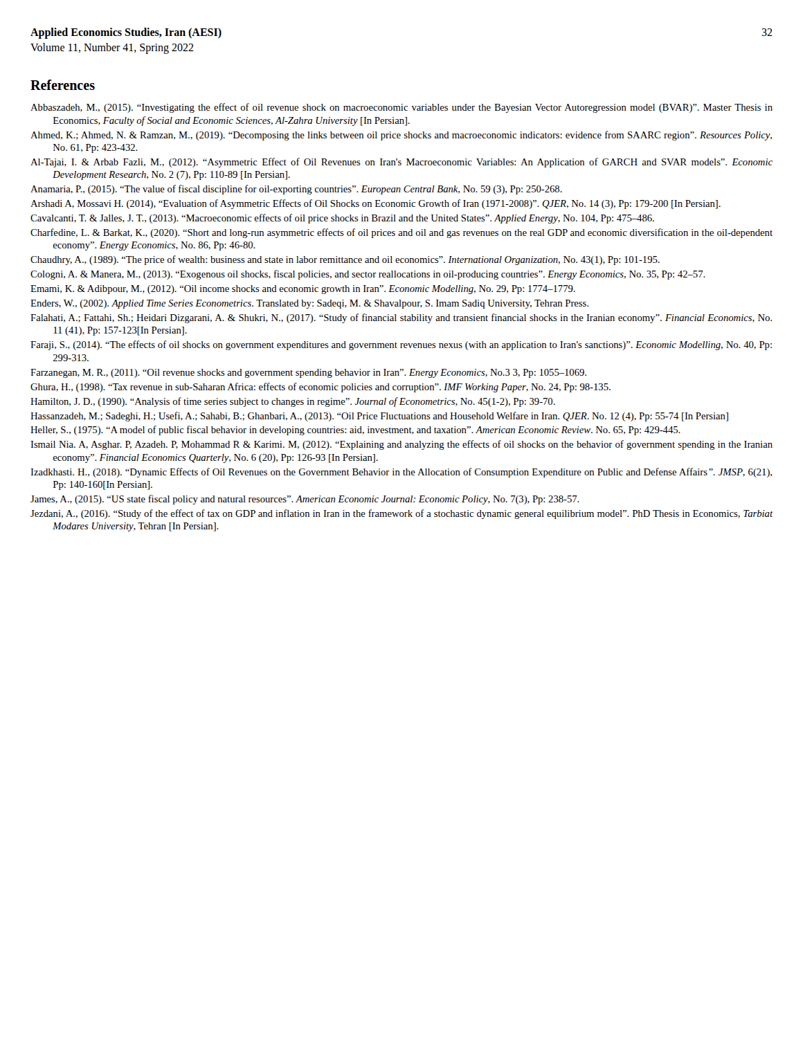Applied Economics Studies, Iran (AESI) Volume 11, Number 41, Spring 2022
32
References
Abbaszadeh, M., (2015). “Investigating the effect of oil revenue shock on macroeconomic variables under the Bayesian Vector Autoregression model (BVAR)”. Master Thesis in Economics, Faculty of Social and Economic Sciences, Al-Zahra University [In Persian].
Ahmed, K.; Ahmed, N. & Ramzan, M., (2019). “Decomposing the links between oil price shocks and macroeconomic indicators: evidence from SAARC region”. Resources Policy, No. 61, Pp: 423-432.
Al-Tajai, I. & Arbab Fazli, M., (2012). “Asymmetric Effect of Oil Revenues on Iran's Macroeconomic Variables: An Application of GARCH and SVAR models”. Economic Development Research, No. 2 (7), Pp: 110-89 [In Persian].
Anamaria, P., (2015). “The value of fiscal discipline for oil-exporting countries”. European Central Bank, No. 59 (3), Pp: 250-268.
Arshadi A, Mossavi H. (2014), “Evaluation of Asymmetric Effects of Oil Shocks on Economic Growth of Iran (1971-2008)”. QJER, No. 14 (3), Pp: 179-200 [In Persian].
Cavalcanti, T. & Jalles, J. T., (2013). “Macroeconomic effects of oil price shocks in Brazil and the United States”. Applied Energy, No. 104, Pp: 475–486.
Charfedine, L. & Barkat, K., (2020). “Short and long-run asymmetric effects of oil prices and oil and gas revenues on the real GDP and economic diversification in the oil-dependent economy”. Energy Economics, No. 86, Pp: 46-80.
Chaudhry, A., (1989). “The price of wealth: business and state in labor remittance and oil economics”. International Organization, No. 43(1), Pp: 101-195.
Cologni, A. & Manera, M., (2013). “Exogenous oil shocks, fiscal policies, and sector reallocations in oil-producing countries”. Energy Economics, No. 35, Pp: 42–57.
Emami, K. & Adibpour, M., (2012). “Oil income shocks and economic growth in Iran”. Economic Modelling, No. 29, Pp: 1774–1779.
Enders, W., (2002). Applied Time Series Econometrics. Translated by: Sadeqi, M. & Shavalpour, S. Imam Sadiq University, Tehran Press.
Falahati, A.; Fattahi, Sh.; Heidari Dizgarani, A. & Shukri, N., (2017). “Study of financial stability and transient financial shocks in the Iranian economy”. Financial Economics, No. 11 (41), Pp: 157-123[In Persian].
Faraji, S., (2014). “The effects of oil shocks on government expenditures and government revenues nexus (with an application to Iran's sanctions)”. Economic Modelling, No. 40, Pp: 299-313.
Farzanegan, M. R., (2011). “Oil revenue shocks and government spending behavior in Iran”. Energy Economics, No.3 3, Pp: 1055–1069.
Ghura, H., (1998). “Tax revenue in sub-Saharan Africa: effects of economic policies and corruption”. IMF Working Paper, No. 24, Pp: 98-135.
Hamilton, J. D., (1990). “Analysis of time series subject to changes in regime”. Journal of Econometrics, No. 45(1-2), Pp: 39-70.
Hassanzadeh, M.; Sadeghi, H.; Usefi, A.; Sahabi, B.; Ghanbari, A., (2013). “Oil Price Fluctuations and Household Welfare in Iran. QJER. No. 12 (4), Pp: 55-74 [In Persian]
Heller, S., (1975). “A model of public fiscal behavior in developing countries: aid, investment, and taxation”. American Economic Review. No. 65, Pp: 429-445.
Ismail Nia. A, Asghar. P, Azadeh. P, Mohammad R & Karimi. M, (2012). “Explaining and analyzing the effects of oil shocks on the behavior of government spending in the Iranian economy”. Financial Economics Quarterly, No. 6 (20), Pp: 126-93 [In Persian].
Izadkhasti. H., (2018). “Dynamic Effects of Oil Revenues on the Government Behavior in the Allocation of Consumption Expenditure on Public and Defense Affairs”. JMSP, 6(21), Pp: 140-160[In Persian].
James, A., (2015). “US state fiscal policy and natural resources”. American Economic Journal: Economic Policy, No. 7(3), Pp: 238-57.
Jezdani, A., (2016). “Study of the effect of tax on GDP and inflation in Iran in the framework of a stochastic dynamic general equilibrium model”. PhD Thesis in Economics, Tarbiat Modares University, Tehran [In Persian].